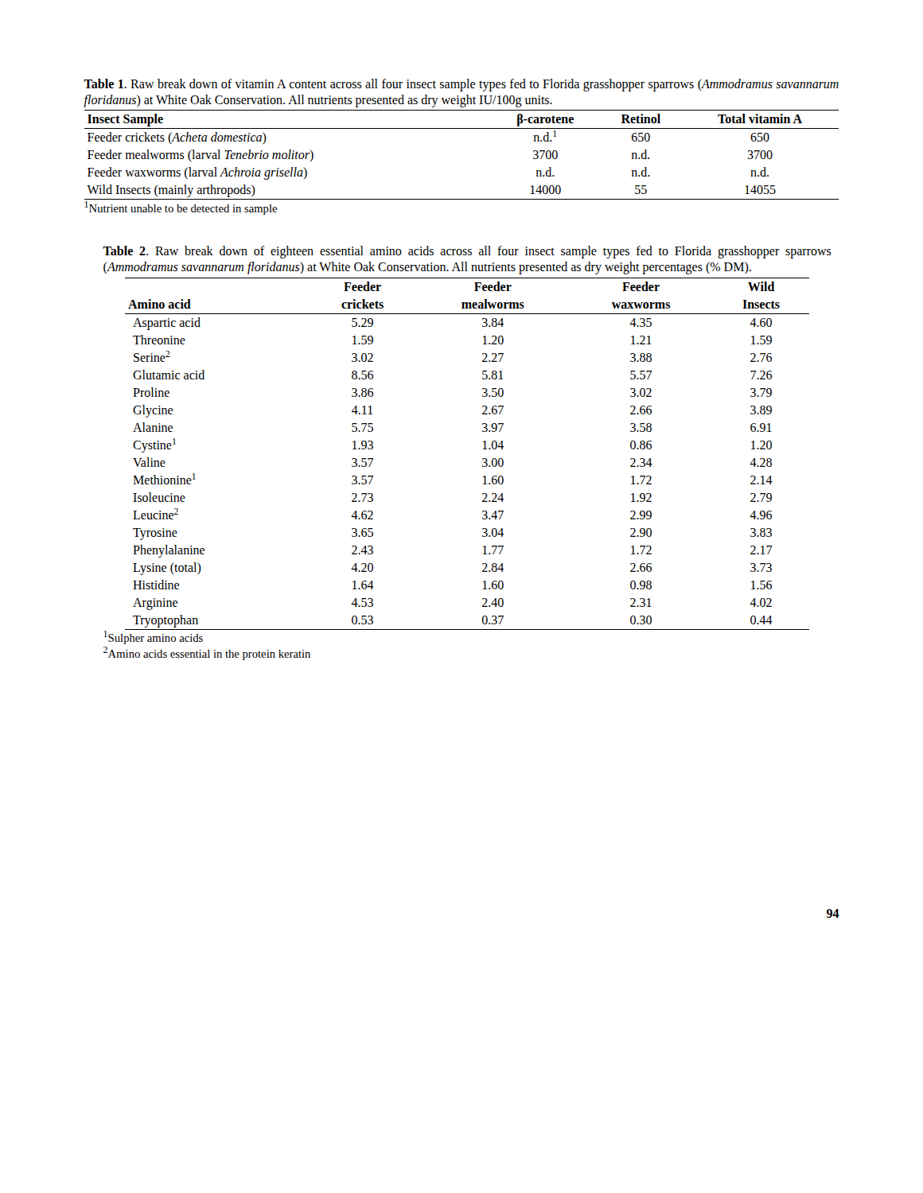Table 1. Raw break down of vitamin A content across all four insect sample types fed to Florida grasshopper sparrows (Ammodramus savannarum floridanus) at White Oak Conservation. All nutrients presented as dry weight IU/100g units.
| Insect Sample | β-carotene | Retinol | Total vitamin A |
| --- | --- | --- | --- |
| Feeder crickets ( Acheta domestica ) | n.d. 1 | 650 | 650 |
| Feeder mealworms (larval Tenebrio molitor ) | 3700 | n.d. | 3700 |
| Feeder waxworms (larval Achroia grisella ) | n.d. | n.d. | n.d. |
| Wild Insects (mainly arthropods) | 14000 | 55 | 14055 |
1Nutrient unable to be detected in sample
Table 2. Raw break down of eighteen essential amino acids across all four insect sample types fed to Florida grasshopper sparrows (Ammodramus savannarum floridanus) at White Oak Conservation. All nutrients presented as dry weight percentages (% DM).
| | Feeder | Feeder | Feeder | Wild |
| --- | --- | --- | --- | --- |
| Amino acid | crickets | mealworms | waxworms | Insects |
| Aspartic acid | 5.29 | 3.84 | 4.35 | 4.60 |
| Threonine | 1.59 | 1.20 | 1.21 | 1.59 |
| Serine 2 | 3.02 | 2.27 | 3.88 | 2.76 |
| Glutamic acid | 8.56 | 5.81 | 5.57 | 7.26 |
| Proline | 3.86 | 3.50 | 3.02 | 3.79 |
| Glycine | 4.11 | 2.67 | 2.66 | 3.89 |
| Alanine | 5.75 | 3.97 | 3.58 | 6.91 |
| Cystine 1 | 1.93 | 1.04 | 0.86 | 1.20 |
| Valine | 3.57 | 3.00 | 2.34 | 4.28 |
| Methionine 1 | 3.57 | 1.60 | 1.72 | 2.14 |
| Isoleucine | 2.73 | 2.24 | 1.92 | 2.79 |
| Leucine 2 | 4.62 | 3.47 | 2.99 | 4.96 |
| Tyrosine | 3.65 | 3.04 | 2.90 | 3.83 |
| Phenylalanine | 2.43 | 1.77 | 1.72 | 2.17 |
| Lysine (total) | 4.20 | 2.84 | 2.66 | 3.73 |
| Histidine | 1.64 | 1.60 | 0.98 | 1.56 |
| Arginine | 4.53 | 2.40 | 2.31 | 4.02 |
| Tryoptophan | 0.53 | 0.37 | 0.30 | 0.44 |
1Sulpher amino acids
2Amino acids essential in the protein keratin
94